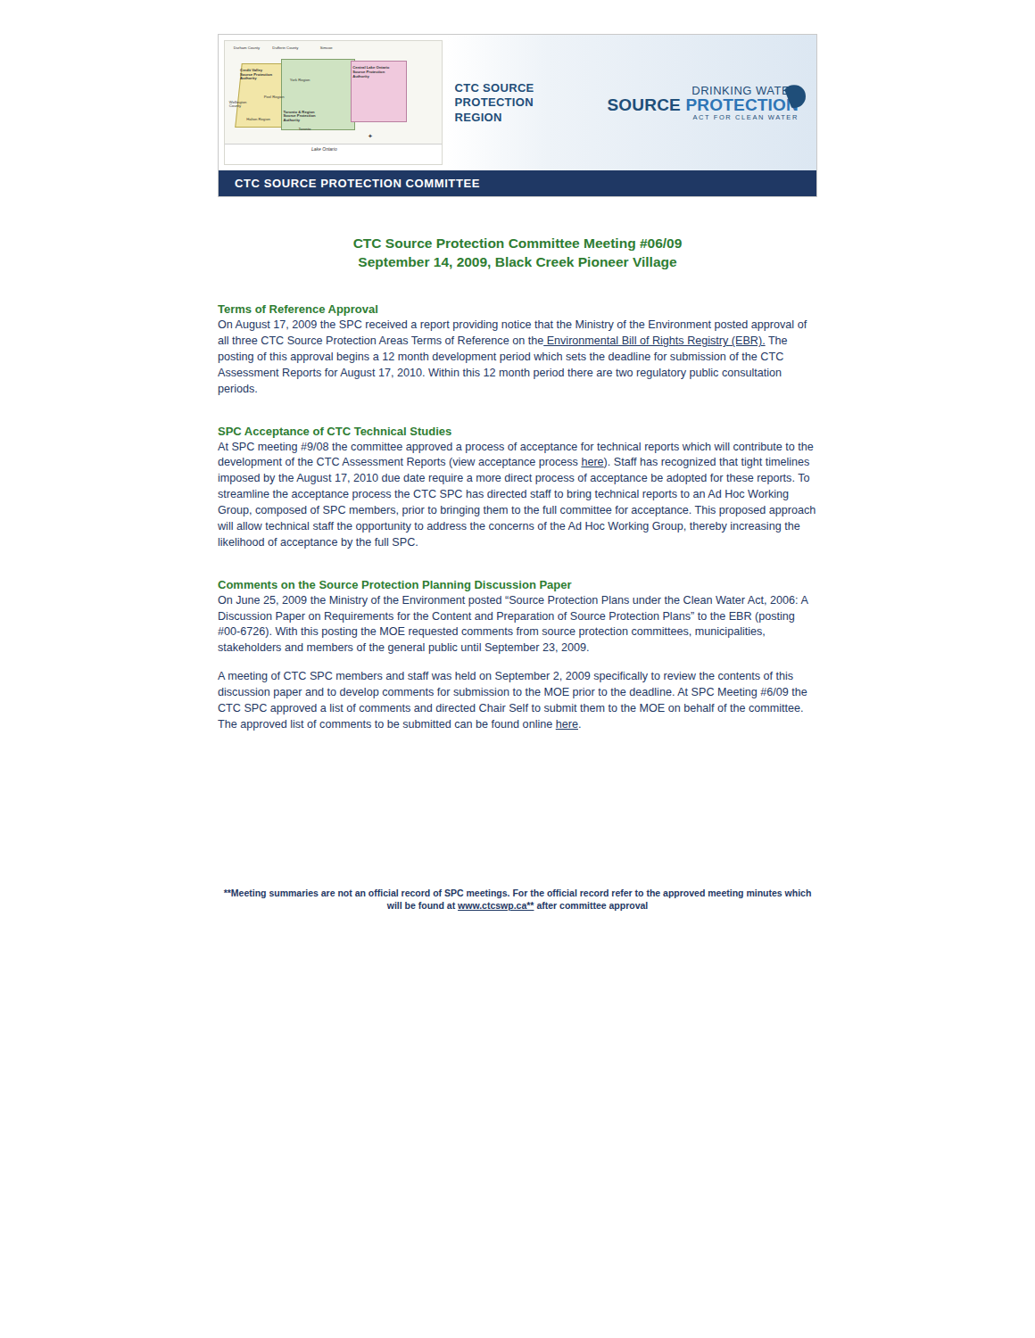Durham County
Dufferin County
Simcoe
Credit Valley
Source Protection
Authority
Toronto & Region
Source Protection
Authority
Central Lake Ontario
Source Protection
Authority
York Region
Peel Region
Halton Region
Wellington
County
Toronto
Lake Ontario
✦
CTC SOURCE
PROTECTION
REGION
DRINKING WATER
SOURCE PROTECTION
ACT FOR CLEAN WATER
CTC SOURCE PROTECTION COMMITTEE
CTC Source Protection Committee Meeting #06/09
September 14, 2009, Black Creek Pioneer Village
Terms of Reference Approval
On August 17, 2009 the SPC received a report providing notice that the Ministry of the Environment posted approval of all three CTC Source Protection Areas Terms of Reference on the Environmental Bill of Rights Registry (EBR). The posting of this approval begins a 12 month development period which sets the deadline for submission of the CTC Assessment Reports for August 17, 2010. Within this 12 month period there are two regulatory public consultation periods.
SPC Acceptance of CTC Technical Studies
At SPC meeting #9/08 the committee approved a process of acceptance for technical reports which will contribute to the development of the CTC Assessment Reports (view acceptance process here). Staff has recognized that tight timelines imposed by the August 17, 2010 due date require a more direct process of acceptance be adopted for these reports. To streamline the acceptance process the CTC SPC has directed staff to bring technical reports to an Ad Hoc Working Group, composed of SPC members, prior to bringing them to the full committee for acceptance. This proposed approach will allow technical staff the opportunity to address the concerns of the Ad Hoc Working Group, thereby increasing the likelihood of acceptance by the full SPC.
Comments on the Source Protection Planning Discussion Paper
On June 25, 2009 the Ministry of the Environment posted “Source Protection Plans under the Clean Water Act, 2006: A Discussion Paper on Requirements for the Content and Preparation of Source Protection Plans” to the EBR (posting #00-6726). With this posting the MOE requested comments from source protection committees, municipalities, stakeholders and members of the general public until September 23, 2009.
A meeting of CTC SPC members and staff was held on September 2, 2009 specifically to review the contents of this discussion paper and to develop comments for submission to the MOE prior to the deadline. At SPC Meeting #6/09 the CTC SPC approved a list of comments and directed Chair Self to submit them to the MOE on behalf of the committee. The approved list of comments to be submitted can be found online here.
**Meeting summaries are not an official record of SPC meetings. For the official record refer to the approved meeting minutes which will be found at www.ctcswp.ca** after committee approval